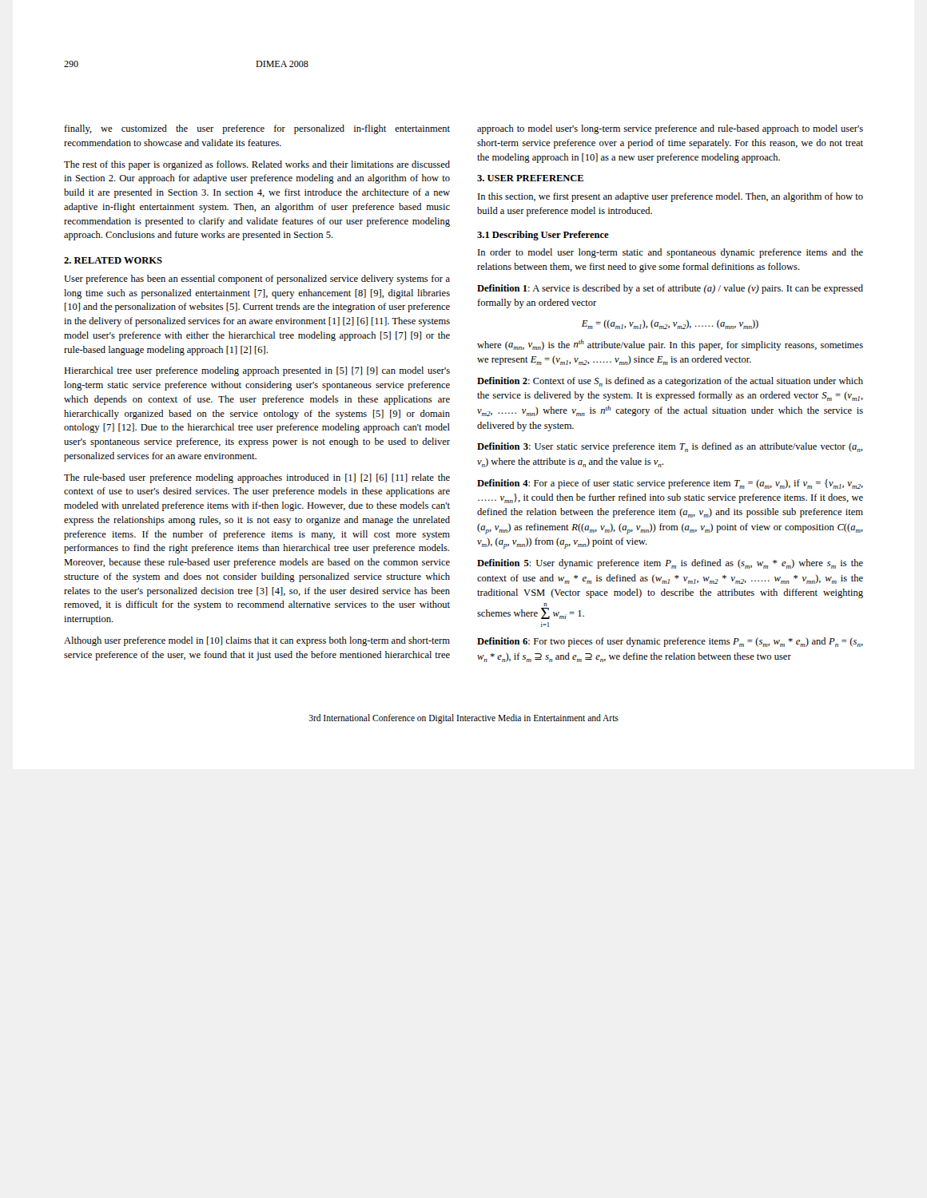290 DIMEA 2008
finally, we customized the user preference for personalized in-flight entertainment recommendation to showcase and validate its features.
The rest of this paper is organized as follows. Related works and their limitations are discussed in Section 2. Our approach for adaptive user preference modeling and an algorithm of how to build it are presented in Section 3. In section 4, we first introduce the architecture of a new adaptive in-flight entertainment system. Then, an algorithm of user preference based music recommendation is presented to clarify and validate features of our user preference modeling approach. Conclusions and future works are presented in Section 5.
2. RELATED WORKS
User preference has been an essential component of personalized service delivery systems for a long time such as personalized entertainment [7], query enhancement [8] [9], digital libraries [10] and the personalization of websites [5]. Current trends are the integration of user preference in the delivery of personalized services for an aware environment [1] [2] [6] [11]. These systems model user's preference with either the hierarchical tree modeling approach [5] [7] [9] or the rule-based language modeling approach [1] [2] [6].
Hierarchical tree user preference modeling approach presented in [5] [7] [9] can model user's long-term static service preference without considering user's spontaneous service preference which depends on context of use. The user preference models in these applications are hierarchically organized based on the service ontology of the systems [5] [9] or domain ontology [7] [12]. Due to the hierarchical tree user preference modeling approach can't model user's spontaneous service preference, its express power is not enough to be used to deliver personalized services for an aware environment.
The rule-based user preference modeling approaches introduced in [1] [2] [6] [11] relate the context of use to user's desired services. The user preference models in these applications are modeled with unrelated preference items with if-then logic. However, due to these models can't express the relationships among rules, so it is not easy to organize and manage the unrelated preference items. If the number of preference items is many, it will cost more system performances to find the right preference items than hierarchical tree user preference models. Moreover, because these rule-based user preference models are based on the common service structure of the system and does not consider building personalized service structure which relates to the user's personalized decision tree [3] [4], so, if the user desired service has been removed, it is difficult for the system to recommend alternative services to the user without interruption.
Although user preference model in [10] claims that it can express both long-term and short-term service preference of the user, we found that it just used the before mentioned hierarchical tree approach to model user's long-term service preference and rule-based approach to model user's short-term service preference over a period of time separately. For this reason, we do not treat the modeling approach in [10] as a new user preference modeling approach.
3. USER PREFERENCE
In this section, we first present an adaptive user preference model. Then, an algorithm of how to build a user preference model is introduced.
3.1 Describing User Preference
In order to model user long-term static and spontaneous dynamic preference items and the relations between them, we first need to give some formal definitions as follows.
Definition 1: A service is described by a set of attribute (a) / value (v) pairs. It can be expressed formally by an ordered vector
Em = ((am1, vm1), (am2, vm2), …… (amn, vmn))
where (amn, vmn) is the nth attribute/value pair. In this paper, for simplicity reasons, sometimes we represent Em = (vm1, vm2, …… vmn) since Em is an ordered vector.
Definition 2: Context of use Sn is defined as a categorization of the actual situation under which the service is delivered by the system. It is expressed formally as an ordered vector Sm = (vm1, vm2, …… vmn) where vmn is nth category of the actual situation under which the service is delivered by the system.
Definition 3: User static service preference item Tn is defined as an attribute/value vector (an, vn) where the attribute is an and the value is vn.
Definition 4: For a piece of user static service preference item Tm = (am, vm), if vm = {vm1, vm2, …… vmn}, it could then be further refined into sub static service preference items. If it does, we defined the relation between the preference item (am, vm) and its possible sub preference item (ap, vmn) as refinement R((am, vm), (ap, vmn)) from (am, vm) point of view or composition C((am, vm), (ap, vmn)) from (ap, vmn) point of view.
Definition 5: User dynamic preference item Pm is defined as (sm, wm * em) where sm is the context of use and wm * em is defined as (wm1 * vm1, wm2 * vm2, …… wmn * vmn), wm is the traditional VSM (Vector space model) to describe the attributes with different weighting schemes where nΣi=1 wmi = 1.
Definition 6: For two pieces of user dynamic preference items Pm = (sm, wm * em) and Pn = (sn, wn * en), if sm ⊇ sn and em ⊇ en, we define the relation between these two user
3rd International Conference on Digital Interactive Media in Entertainment and Arts